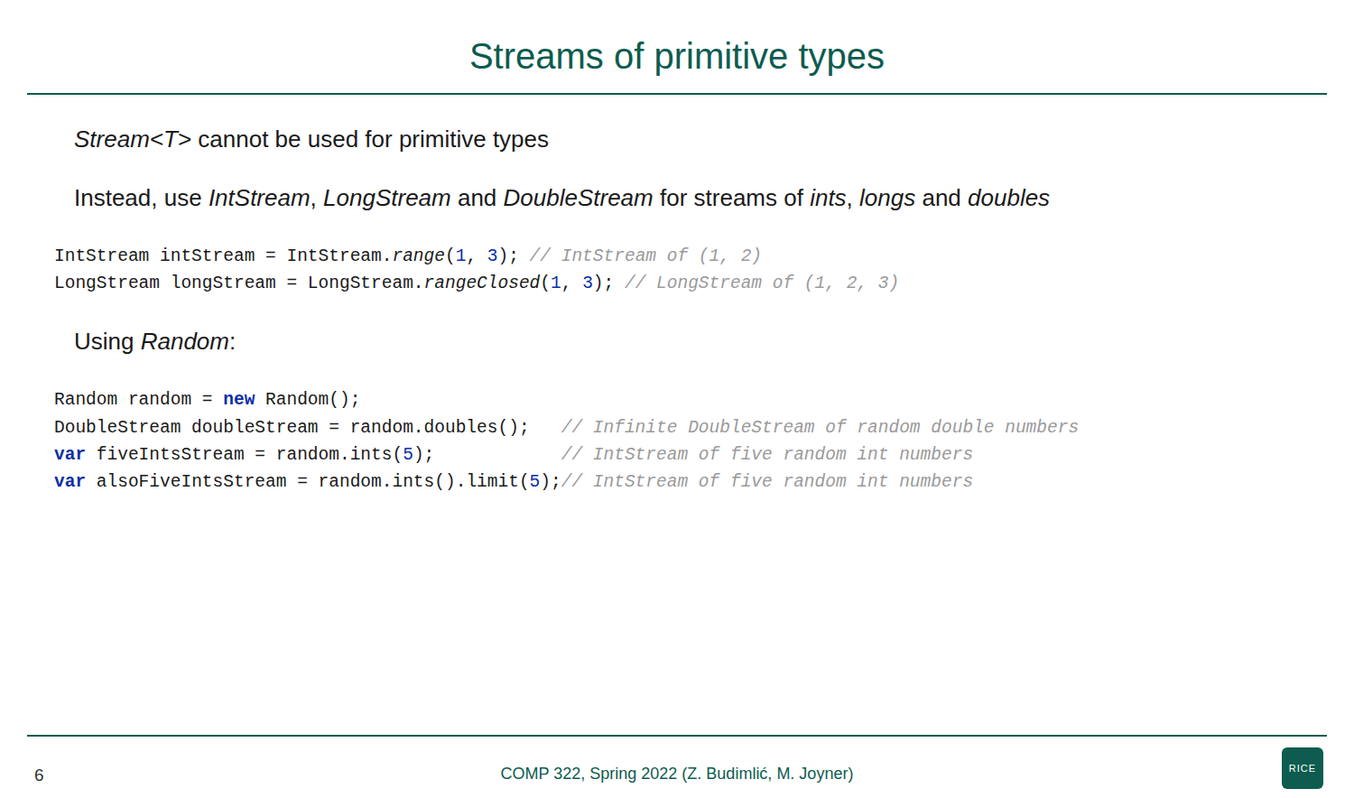Streams of primitive types
Stream<T> cannot be used for primitive types
Instead, use IntStream, LongStream and DoubleStream for streams of ints, longs and doubles
IntStream intStream = IntStream.range(1, 3); // IntStream of (1, 2)
LongStream longStream = LongStream.rangeClosed(1, 3); // LongStream of (1, 2, 3)
Using Random:
Random random = new Random();
DoubleStream doubleStream = random.doubles();   // Infinite DoubleStream of random double numbers
var fiveIntsStream = random.ints(5);            // IntStream of five random int numbers
var alsoFiveIntsStream = random.ints().limit(5);// IntStream of five random int numbers
6
COMP 322, Spring 2022 (Z. Budimlić, M. Joyner)
RICE